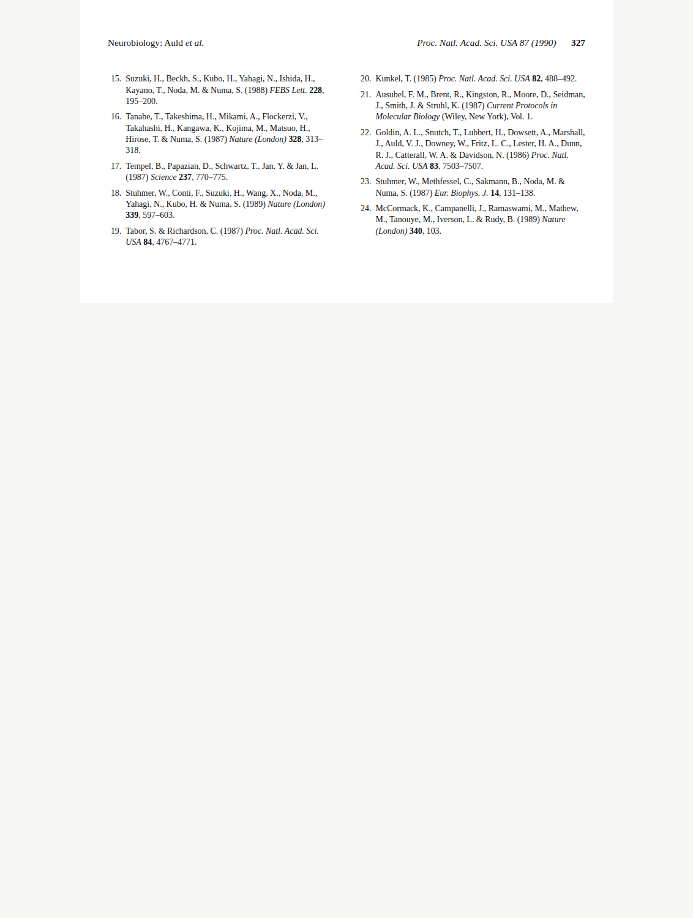Neurobiology: Auld et al. Proc. Natl. Acad. Sci. USA 87 (1990) 327
15 Suzuki, H., Beckh, S., Kubo, H., Yahagi, N., Ishida, H., Kayano, T., Noda, M. & Numa, S. (1988) FEBS Lett. 228, 195–200.
16 Tanabe, T., Takeshima, H., Mikami, A., Flockerzi, V., Takahashi, H., Kangawa, K., Kojima, M., Matsuo, H., Hirose, T. & Numa, S. (1987) Nature (London) 328, 313–318.
17 Tempel, B., Papazian, D., Schwartz, T., Jan, Y. & Jan, L. (1987) Science 237, 770–775.
18 Stuhmer, W., Conti, F., Suzuki, H., Wang, X., Noda, M., Yahagi, N., Kubo, H. & Numa, S. (1989) Nature (London) 339, 597–603.
19 Tabor, S. & Richardson, C. (1987) Proc. Natl. Acad. Sci. USA 84, 4767–4771.
20 Kunkel, T. (1985) Proc. Natl. Acad. Sci. USA 82, 488–492.
21 Ausubel, F. M., Brent, R., Kingston, R., Moore, D., Seidman, J., Smith, J. & Struhl, K. (1987) Current Protocols in Molecular Biology (Wiley, New York), Vol. 1.
22 Goldin, A. L., Snutch, T., Lubbert, H., Dowsett, A., Marshall, J., Auld, V. J., Downey, W., Fritz, L. C., Lester, H. A., Dunn, R. J., Catterall, W. A. & Davidson, N. (1986) Proc. Natl. Acad. Sci. USA 83, 7503–7507.
23 Stuhmer, W., Methfessel, C., Sakmann, B., Noda, M. & Numa, S. (1987) Eur. Biophys. J. 14, 131–138.
24 McCormack, K., Campanelli, J., Ramaswami, M., Mathew, M., Tanouye, M., Iverson, L. & Rudy, B. (1989) Nature (London) 340, 103.